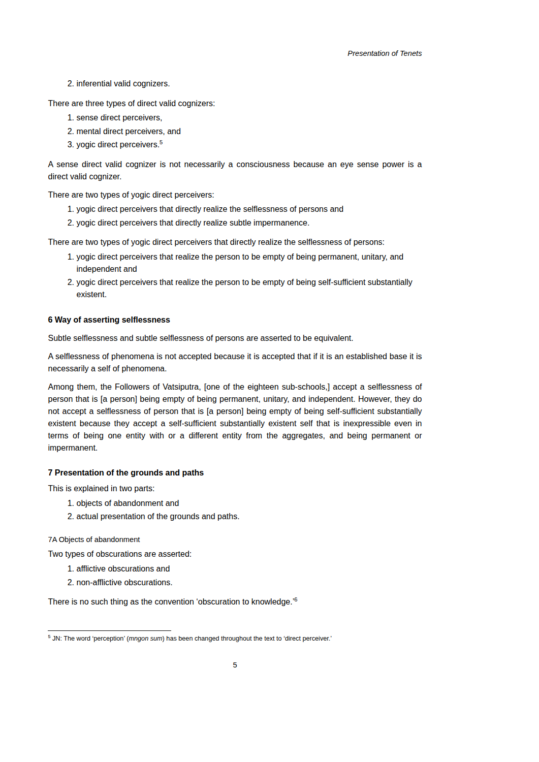Presentation of Tenets
inferential valid cognizers.
There are three types of direct valid cognizers:
sense direct perceivers,
mental direct perceivers, and
yogic direct perceivers.5
A sense direct valid cognizer is not necessarily a consciousness because an eye sense power is a direct valid cognizer.
There are two types of yogic direct perceivers:
yogic direct perceivers that directly realize the selflessness of persons and
yogic direct perceivers that directly realize subtle impermanence.
There are two types of yogic direct perceivers that directly realize the selflessness of persons:
yogic direct perceivers that realize the person to be empty of being permanent, unitary, and independent and
yogic direct perceivers that realize the person to be empty of being self-sufficient substantially existent.
6 Way of asserting selflessness
Subtle selflessness and subtle selflessness of persons are asserted to be equivalent.
A selflessness of phenomena is not accepted because it is accepted that if it is an established base it is necessarily a self of phenomena.
Among them, the Followers of Vatsiputra, [one of the eighteen sub-schools,] accept a selflessness of person that is [a person] being empty of being permanent, unitary, and independent. However, they do not accept a selflessness of person that is [a person] being empty of being self-sufficient substantially existent because they accept a self-sufficient substantially existent self that is inexpressible even in terms of being one entity with or a different entity from the aggregates, and being permanent or impermanent.
7 Presentation of the grounds and paths
This is explained in two parts:
objects of abandonment and
actual presentation of the grounds and paths.
7A Objects of abandonment
Two types of obscurations are asserted:
afflictive obscurations and
non-afflictive obscurations.
There is no such thing as the convention ‘obscuration to knowledge.’6
5 JN: The word ‘perception’ (mngon sum) has been changed throughout the text to ‘direct perceiver.’
5